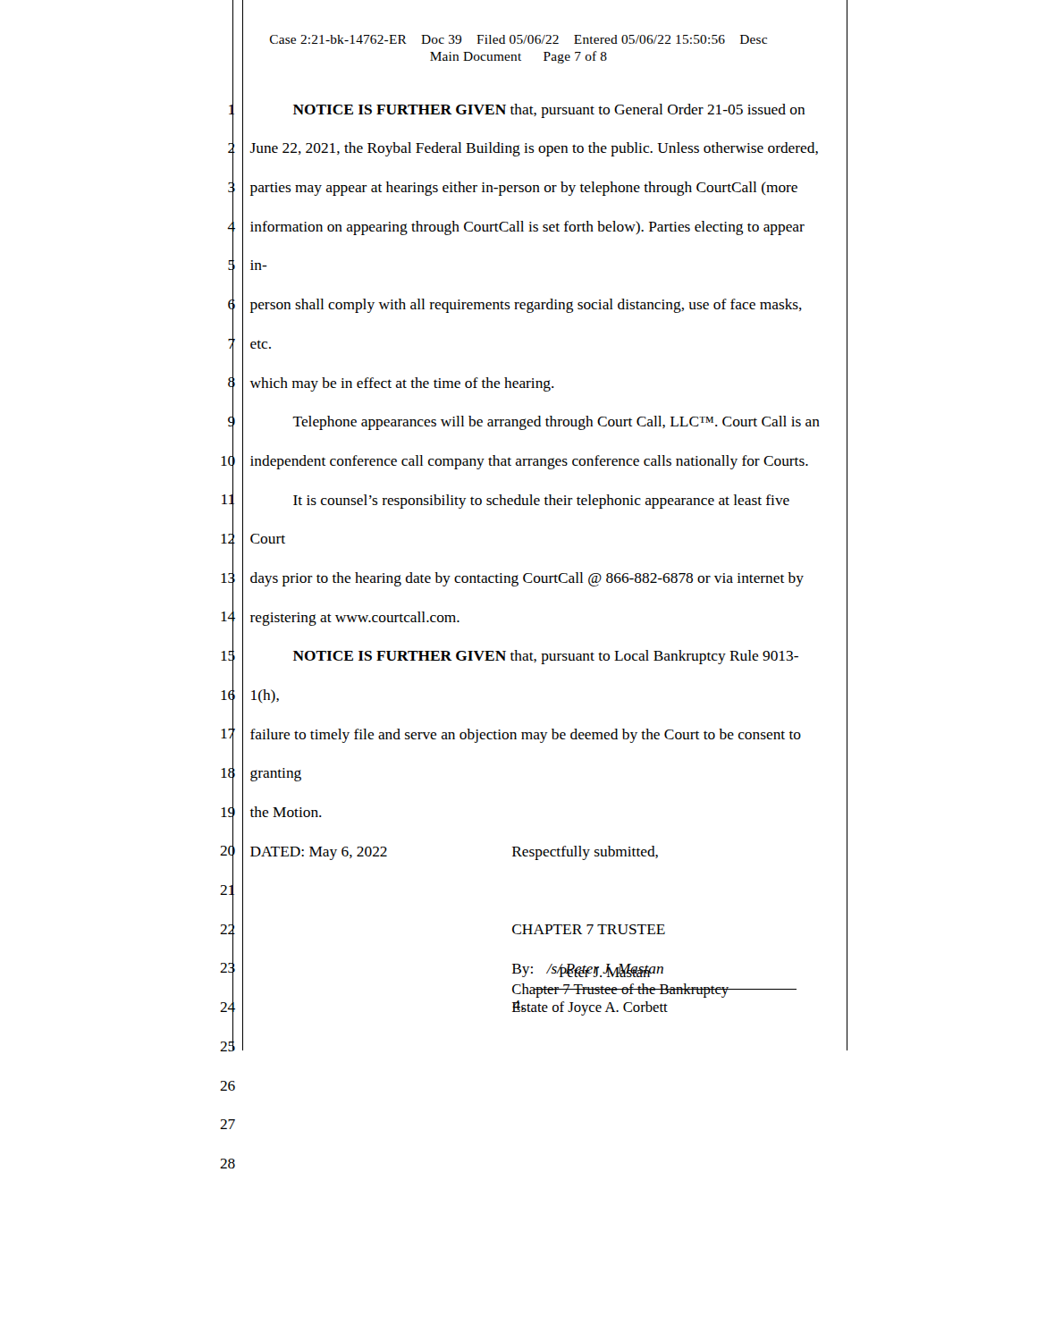Case 2:21-bk-14762-ER Doc 39 Filed 05/06/22 Entered 05/06/22 15:50:56 Desc
Main Document Page 7 of 8
1
2
3
4
5
6
7
8
9
10
11
12
13
14
15
16
17
18
19
20
21
22
23
24
25
26
27
28
NOTICE IS FURTHER GIVEN that, pursuant to General Order 21-05 issued on
June 22, 2021, the Roybal Federal Building is open to the public. Unless otherwise ordered,
parties may appear at hearings either in-person or by telephone through CourtCall (more
information on appearing through CourtCall is set forth below). Parties electing to appear in-
person shall comply with all requirements regarding social distancing, use of face masks, etc.
which may be in effect at the time of the hearing.
Telephone appearances will be arranged through Court Call, LLC™. Court Call is an
independent conference call company that arranges conference calls nationally for Courts.
It is counsel’s responsibility to schedule their telephonic appearance at least five Court
days prior to the hearing date by contacting CourtCall @ 866-882-6878 or via internet by
registering at www.courtcall.com.
NOTICE IS FURTHER GIVEN that, pursuant to Local Bankruptcy Rule 9013-1(h),
failure to timely file and serve an objection may be deemed by the Court to be consent to granting
the Motion.
DATED: May 6, 2022
Respectfully submitted,
CHAPTER 7 TRUSTEE
By: /s/ Peter J. Mastan
Peter J. Mastan
Chapter 7 Trustee of the Bankruptcy
Estate of Joyce A. Corbett
4.